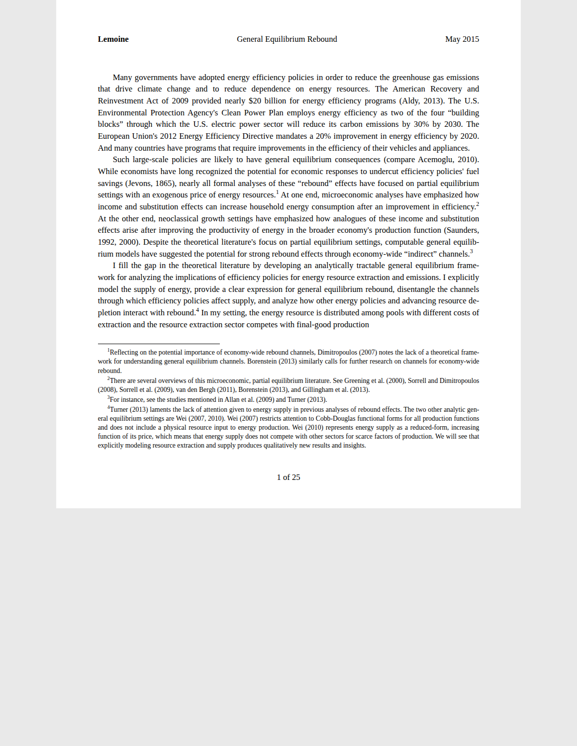Lemoine General Equilibrium Rebound May 2015
Many governments have adopted energy efficiency policies in order to reduce the greenhouse gas emissions that drive climate change and to reduce dependence on energy resources. The American Recovery and Reinvestment Act of 2009 provided nearly $20 billion for energy efficiency programs (Aldy, 2013). The U.S. Environmental Protection Agency's Clean Power Plan employs energy efficiency as two of the four “building blocks” through which the U.S. electric power sector will reduce its carbon emissions by 30% by 2030. The European Union's 2012 Energy Efficiency Directive mandates a 20% improvement in energy efficiency by 2020. And many countries have programs that require improvements in the efficiency of their vehicles and appliances.
Such large-scale policies are likely to have general equilibrium consequences (compare Acemoglu, 2010). While economists have long recognized the potential for economic responses to undercut efficiency policies' fuel savings (Jevons, 1865), nearly all formal analyses of these “rebound” effects have focused on partial equilibrium settings with an exogenous price of energy resources.1 At one end, microeconomic analyses have emphasized how income and substitution effects can increase household energy consumption after an improvement in efficiency.2 At the other end, neoclassical growth settings have emphasized how analogues of these income and substitution effects arise after improving the productivity of energy in the broader economy's production function (Saunders, 1992, 2000). Despite the theoretical literature's focus on partial equilibrium settings, computable general equilibrium models have suggested the potential for strong rebound effects through economy-wide “indirect” channels.3
I fill the gap in the theoretical literature by developing an analytically tractable general equilibrium framework for analyzing the implications of efficiency policies for energy resource extraction and emissions. I explicitly model the supply of energy, provide a clear expression for general equilibrium rebound, disentangle the channels through which efficiency policies affect supply, and analyze how other energy policies and advancing resource depletion interact with rebound.4 In my setting, the energy resource is distributed among pools with different costs of extraction and the resource extraction sector competes with final-good production
1Reflecting on the potential importance of economy-wide rebound channels, Dimitropoulos (2007) notes the lack of a theoretical framework for understanding general equilibrium channels. Borenstein (2013) similarly calls for further research on channels for economy-wide rebound.
2There are several overviews of this microeconomic, partial equilibrium literature. See Greening et al. (2000), Sorrell and Dimitropoulos (2008), Sorrell et al. (2009), van den Bergh (2011), Borenstein (2013), and Gillingham et al. (2013).
3For instance, see the studies mentioned in Allan et al. (2009) and Turner (2013).
4Turner (2013) laments the lack of attention given to energy supply in previous analyses of rebound effects. The two other analytic general equilibrium settings are Wei (2007, 2010). Wei (2007) restricts attention to Cobb-Douglas functional forms for all production functions and does not include a physical resource input to energy production. Wei (2010) represents energy supply as a reduced-form, increasing function of its price, which means that energy supply does not compete with other sectors for scarce factors of production. We will see that explicitly modeling resource extraction and supply produces qualitatively new results and insights.
1 of 25